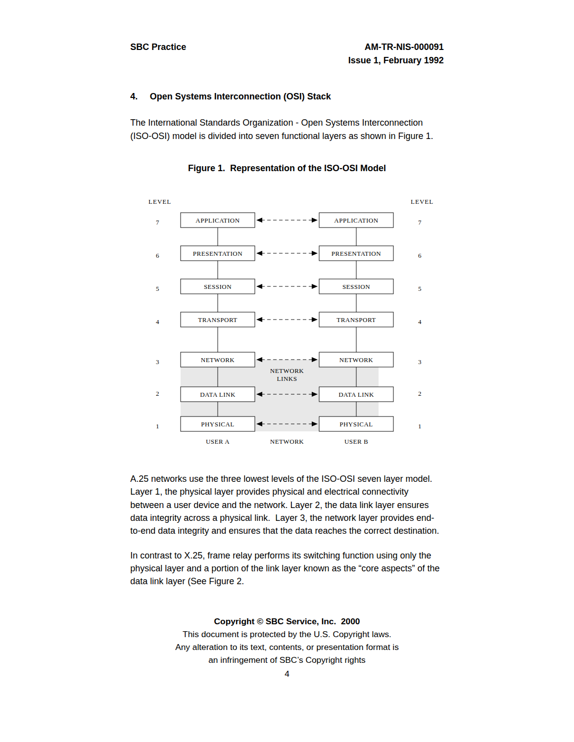SBC Practice
AM-TR-NIS-000091
Issue 1, February 1992
4. Open Systems Interconnection (OSI) Stack
The International Standards Organization - Open Systems Interconnection (ISO-OSI) model is divided into seven functional layers as shown in Figure 1.
Figure 1. Representation of the ISO-OSI Model
LEVEL LEVEL APPLICATION APPLICATION 7 7 PRESENTATION PRESENTATION 6 6 SESSION SESSION 5 5 TRANSPORT TRANSPORT 4 4 NETWORK NETWORK 3 3 NETWORK LINKS DATA LINK DATA LINK 2 2 PHYSICAL PHYSICAL 1 1 USER A NETWORK USER B
A.25 networks use the three lowest levels of the ISO-OSI seven layer model. Layer 1, the physical layer provides physical and electrical connectivity between a user device and the network. Layer 2, the data link layer ensures data integrity across a physical link. Layer 3, the network layer provides end-to-end data integrity and ensures that the data reaches the correct destination.
In contrast to X.25, frame relay performs its switching function using only the physical layer and a portion of the link layer known as the “core aspects” of the data link layer (See Figure 2.
Copyright © SBC Service, Inc. 2000
This document is protected by the U.S. Copyright laws.
Any alteration to its text, contents, or presentation format is
an infringement of SBC’s Copyright rights
4